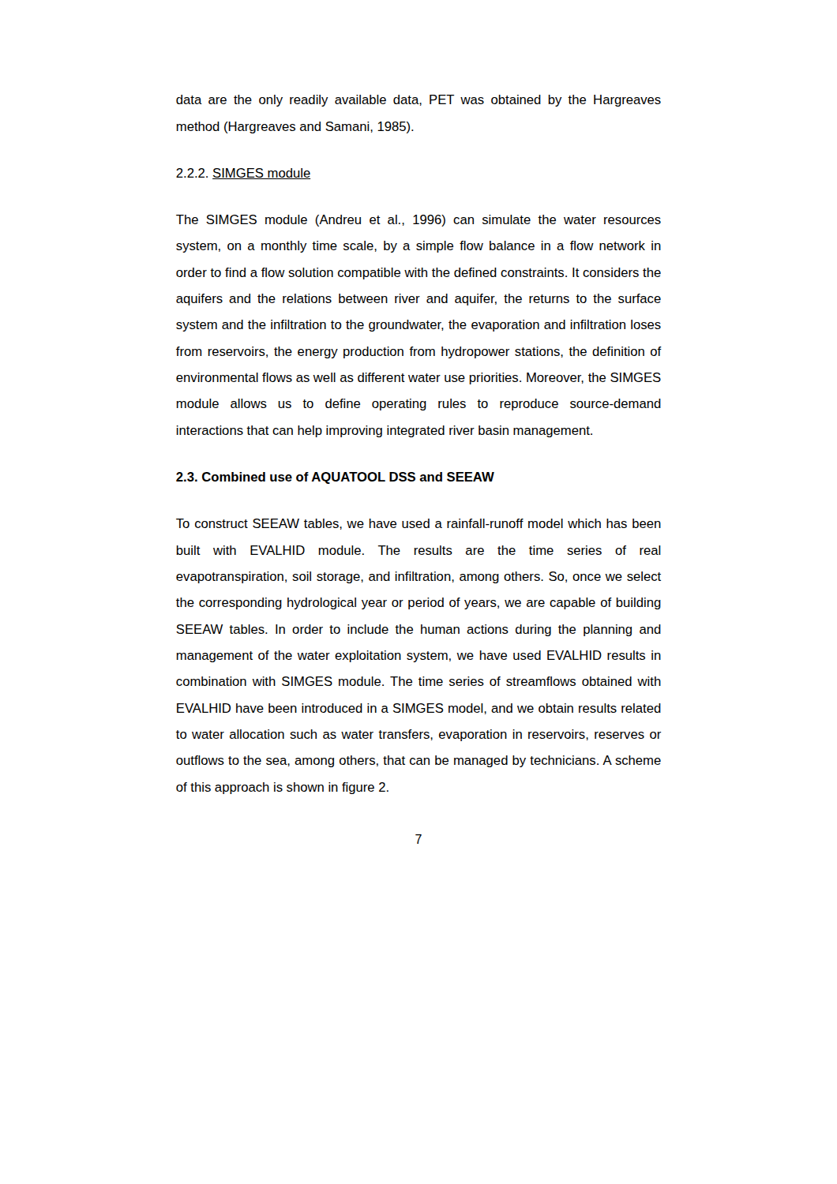data are the only readily available data, PET was obtained by the Hargreaves method (Hargreaves and Samani, 1985).
2.2.2. SIMGES module
The SIMGES module (Andreu et al., 1996) can simulate the water resources system, on a monthly time scale, by a simple flow balance in a flow network in order to find a flow solution compatible with the defined constraints. It considers the aquifers and the relations between river and aquifer, the returns to the surface system and the infiltration to the groundwater, the evaporation and infiltration loses from reservoirs, the energy production from hydropower stations, the definition of environmental flows as well as different water use priorities. Moreover, the SIMGES module allows us to define operating rules to reproduce source-demand interactions that can help improving integrated river basin management.
2.3. Combined use of AQUATOOL DSS and SEEAW
To construct SEEAW tables, we have used a rainfall-runoff model which has been built with EVALHID module. The results are the time series of real evapotranspiration, soil storage, and infiltration, among others. So, once we select the corresponding hydrological year or period of years, we are capable of building SEEAW tables. In order to include the human actions during the planning and management of the water exploitation system, we have used EVALHID results in combination with SIMGES module. The time series of streamflows obtained with EVALHID have been introduced in a SIMGES model, and we obtain results related to water allocation such as water transfers, evaporation in reservoirs, reserves or outflows to the sea, among others, that can be managed by technicians. A scheme of this approach is shown in figure 2.
7